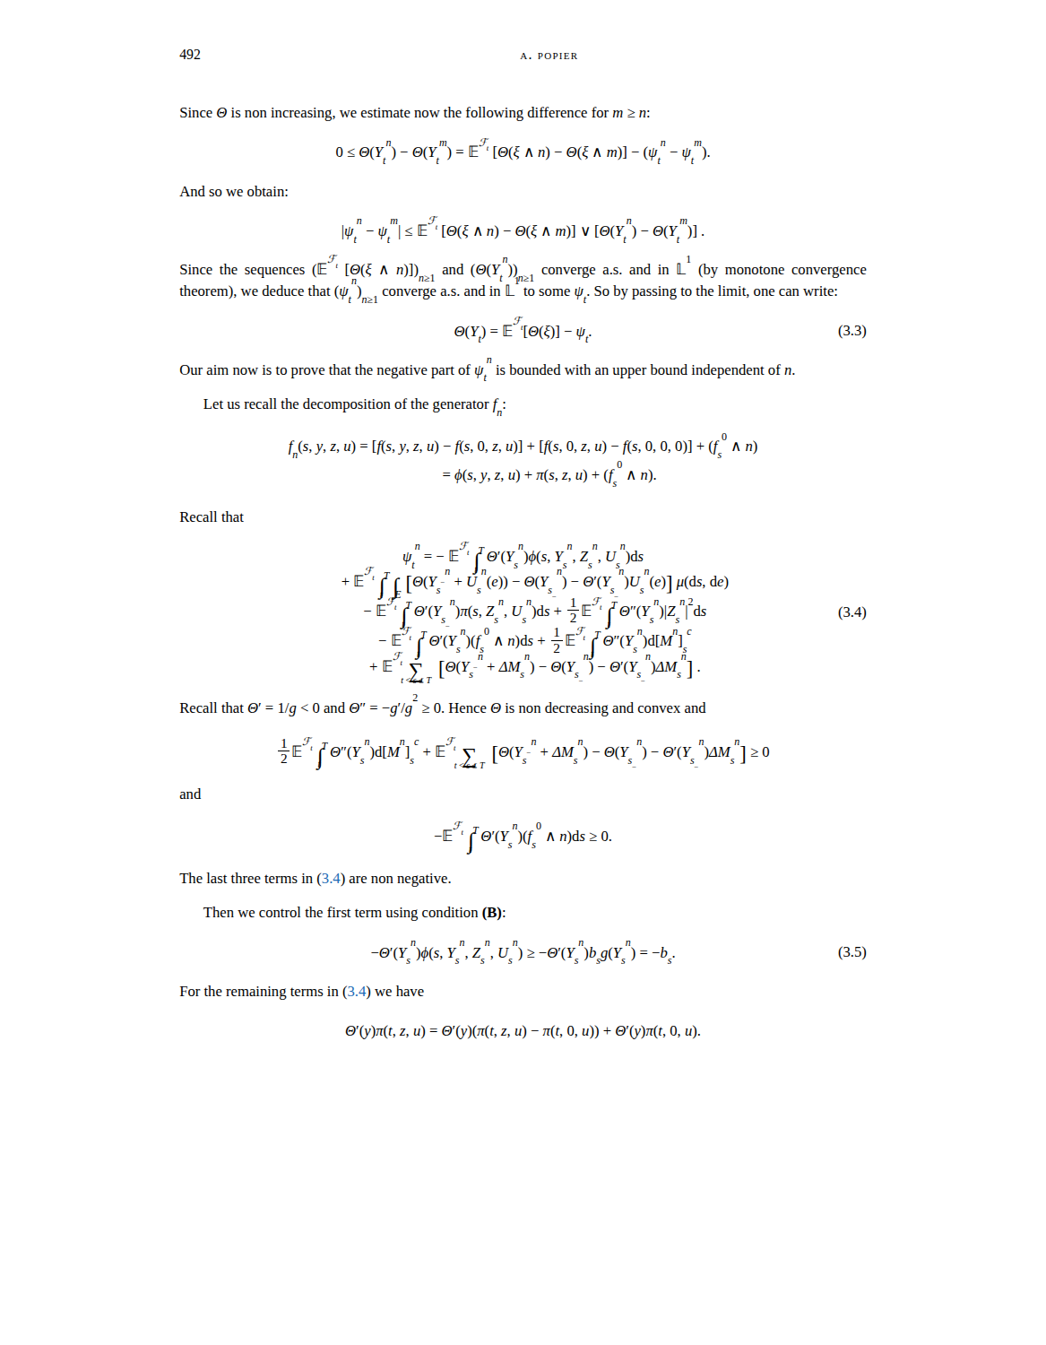492 A. Popier
Since Θ is non increasing, we estimate now the following difference for m ≥ n:
0 ≤ Θ(Ytn) − Θ(Ytm) = 𝔼ℱt [Θ(ξ ∧ n) − Θ(ξ ∧ m)] − (ψtn − ψtm).
And so we obtain:
|ψtn − ψtm| ≤ 𝔼ℱt [Θ(ξ ∧ n) − Θ(ξ ∧ m)] ∨ [Θ(Ytn) − Θ(Ytm)] .
Since the sequences (𝔼ℱt [Θ(ξ ∧ n)])n≥1 and (Θ(Ytn))n≥1 converge a.s. and in 𝕃1 (by monotone convergence theorem), we deduce that (ψtn)n≥1 converge a.s. and in 𝕃1 to some ψt. So by passing to the limit, one can write:
Θ(Yt) = 𝔼ℱt[Θ(ξ)] − ψt.
(3.3)
Our aim now is to prove that the negative part of ψtn is bounded with an upper bound independent of n.
Let us recall the decomposition of the generator fn:
fn(s, y, z, u) = [f(s, y, z, u) − f(s, 0, z, u)] + [f(s, 0, z, u) − f(s, 0, 0, 0)] + (fs0 ∧ n)
= ϕ(s, y, z, u) + π(s, z, u) + (fs0 ∧ n).
Recall that
ψtn = − 𝔼ℱt ∫Tt Θ′(Ysn)ϕ(s, Ysn, Zsn, Usn)ds
+ 𝔼ℱt ∫Tt ∫E [Θ(Ys−n + Usn(e)) − Θ(Ys−n) − Θ′(Ys−n)Usn(e)] μ(ds, de)
− 𝔼ℱt ∫Tt Θ′(Ys−n)π(s, Zsn, Usn)ds + 12 𝔼ℱt ∫Tt Θ″(Ysn)|Zsn|2ds
− 𝔼ℱt ∫Tt Θ′(Ysn)(fs0 ∧ n)ds + 12 𝔼ℱt ∫Tt Θ″(Ysn)d[Mn]sc
+ 𝔼ℱt ∑t < s ≤ T [Θ(Ys−n + ΔMsn) − Θ(Ys−n) − Θ′(Ys−n)ΔMsn] .
(3.4)
Recall that Θ′ = 1/g < 0 and Θ″ = −g′/g2 ≥ 0. Hence Θ is non decreasing and convex and
12 𝔼ℱt ∫Tt Θ″(Ysn)d[Mn]sc + 𝔼ℱt ∑t < s ≤ T [Θ(Ys−n + ΔMsn) − Θ(Ys−n) − Θ′(Ys−n)ΔMsn] ≥ 0
and
−𝔼ℱt ∫Tt Θ′(Ysn)(fs0 ∧ n)ds ≥ 0.
The last three terms in (3.4) are non negative.
Then we control the first term using condition (B):
−Θ′(Ysn)ϕ(s, Ysn, Zsn, Usn) ≥ −Θ′(Ysn)bs g(Ysn) = −bs.
(3.5)
For the remaining terms in (3.4) we have
Θ′(y)π(t, z, u) = Θ′(y)(π(t, z, u) − π(t, 0, u)) + Θ′(y)π(t, 0, u).